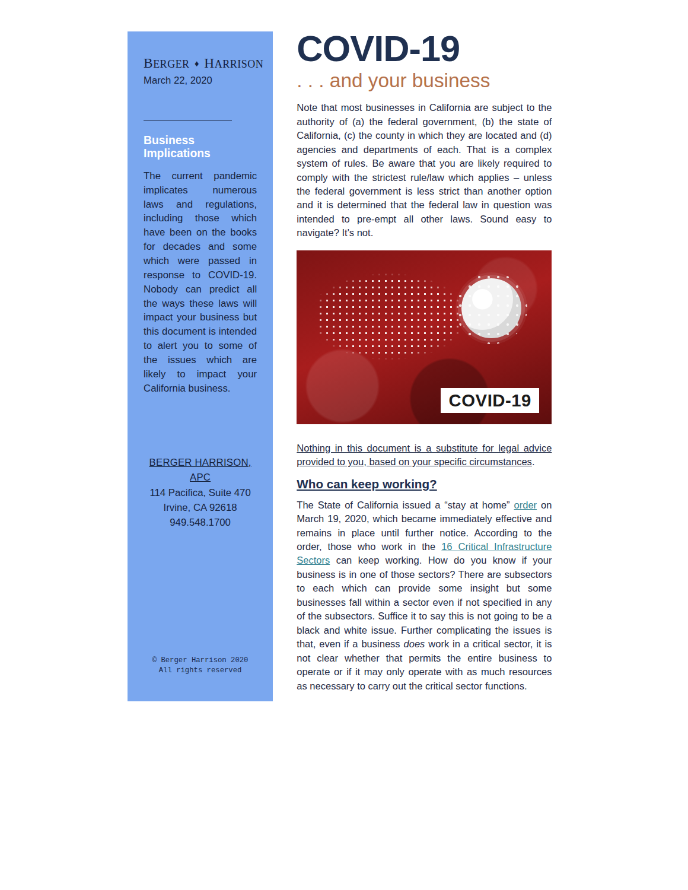BERGER ♦ HARRISON
March 22, 2020
Business Implications
The current pandemic implicates numerous laws and regulations, including those which have been on the books for decades and some which were passed in response to COVID-19. Nobody can predict all the ways these laws will impact your business but this document is intended to alert you to some of the issues which are likely to impact your California business.
BERGER HARRISON, APC
114 Pacifica, Suite 470
Irvine, CA 92618
949.548.1700
© Berger Harrison 2020
All rights reserved
COVID-19
. . . and your business
Note that most businesses in California are subject to the authority of (a) the federal government, (b) the state of California, (c) the county in which they are located and (d) agencies and departments of each. That is a complex system of rules. Be aware that you are likely required to comply with the strictest rule/law which applies – unless the federal government is less strict than another option and it is determined that the federal law in question was intended to pre-empt all other laws. Sound easy to navigate? It's not.
COVID-19
Nothing in this document is a substitute for legal advice provided to you, based on your specific circumstances.
Who can keep working?
The State of California issued a “stay at home” order on March 19, 2020, which became immediately effective and remains in place until further notice. According to the order, those who work in the 16 Critical Infrastructure Sectors can keep working. How do you know if your business is in one of those sectors? There are subsectors to each which can provide some insight but some businesses fall within a sector even if not specified in any of the subsectors. Suffice it to say this is not going to be a black and white issue. Further complicating the issues is that, even if a business does work in a critical sector, it is not clear whether that permits the entire business to operate or if it may only operate with as much resources as necessary to carry out the critical sector functions.